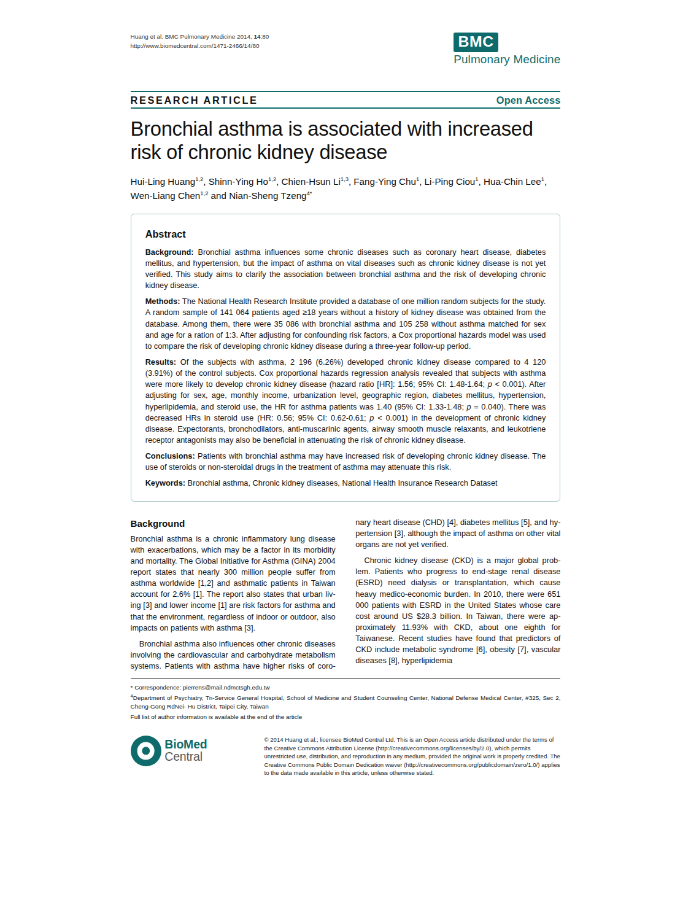Huang et al. BMC Pulmonary Medicine 2014, 14:80
http://www.biomedcentral.com/1471-2466/14/80
BMC Pulmonary Medicine
RESEARCH ARTICLE Open Access
Bronchial asthma is associated with increased risk of chronic kidney disease
Hui-Ling Huang1,2, Shinn-Ying Ho1,2, Chien-Hsun Li1,3, Fang-Ying Chu1, Li-Ping Ciou1, Hua-Chin Lee1,
Wen-Liang Chen1,2 and Nian-Sheng Tzeng4*
Abstract
Background: Bronchial asthma influences some chronic diseases such as coronary heart disease, diabetes mellitus, and hypertension, but the impact of asthma on vital diseases such as chronic kidney disease is not yet verified. This study aims to clarify the association between bronchial asthma and the risk of developing chronic kidney disease.
Methods: The National Health Research Institute provided a database of one million random subjects for the study. A random sample of 141 064 patients aged ≥18 years without a history of kidney disease was obtained from the database. Among them, there were 35 086 with bronchial asthma and 105 258 without asthma matched for sex and age for a ration of 1:3. After adjusting for confounding risk factors, a Cox proportional hazards model was used to compare the risk of developing chronic kidney disease during a three-year follow-up period.
Results: Of the subjects with asthma, 2 196 (6.26%) developed chronic kidney disease compared to 4 120 (3.91%) of the control subjects. Cox proportional hazards regression analysis revealed that subjects with asthma were more likely to develop chronic kidney disease (hazard ratio [HR]: 1.56; 95% CI: 1.48-1.64; p < 0.001). After adjusting for sex, age, monthly income, urbanization level, geographic region, diabetes mellitus, hypertension, hyperlipidemia, and steroid use, the HR for asthma patients was 1.40 (95% CI: 1.33-1.48; p = 0.040). There was decreased HRs in steroid use (HR: 0.56; 95% CI: 0.62-0.61; p < 0.001) in the development of chronic kidney disease. Expectorants, bronchodilators, anti-muscarinic agents, airway smooth muscle relaxants, and leukotriene receptor antagonists may also be beneficial in attenuating the risk of chronic kidney disease.
Conclusions: Patients with bronchial asthma may have increased risk of developing chronic kidney disease. The use of steroids or non-steroidal drugs in the treatment of asthma may attenuate this risk.
Keywords: Bronchial asthma, Chronic kidney diseases, National Health Insurance Research Dataset
Background
Bronchial asthma is a chronic inflammatory lung disease with exacerbations, which may be a factor in its morbidity and mortality. The Global Initiative for Asthma (GINA) 2004 report states that nearly 300 million people suffer from asthma worldwide [1,2] and asthmatic patients in Taiwan account for 2.6% [1]. The report also states that urban living [3] and lower income [1] are risk factors for asthma and that the environment, regardless of indoor or outdoor, also impacts on patients with asthma [3].
Bronchial asthma also influences other chronic diseases involving the cardiovascular and carbohydrate metabolism systems. Patients with asthma have higher risks of coronary heart disease (CHD) [4], diabetes mellitus [5], and hypertension [3], although the impact of asthma on other vital organs are not yet verified.
Chronic kidney disease (CKD) is a major global problem. Patients who progress to end-stage renal disease (ESRD) need dialysis or transplantation, which cause heavy medico-economic burden. In 2010, there were 651 000 patients with ESRD in the United States whose care cost around US $28.3 billion. In Taiwan, there were approximately 11.93% with CKD, about one eighth for Taiwanese. Recent studies have found that predictors of CKD include metabolic syndrome [6], obesity [7], vascular diseases [8], hyperlipidemia
* Correspondence: pierrens@mail.ndmctsgh.edu.tw
4Department of Psychiatry, Tri-Service General Hospital, School of Medicine and Student Counseling Center, National Defense Medical Center, #325, Sec 2, Cheng-Gong RdNei- Hu District, Taipei City, Taiwan
Full list of author information is available at the end of the article
BioMed Central
© 2014 Huang et al.; licensee BioMed Central Ltd. This is an Open Access article distributed under the terms of the Creative Commons Attribution License (http://creativecommons.org/licenses/by/2.0), which permits unrestricted use, distribution, and reproduction in any medium, provided the original work is properly credited. The Creative Commons Public Domain Dedication waiver (http://creativecommons.org/publicdomain/zero/1.0/) applies to the data made available in this article, unless otherwise stated.